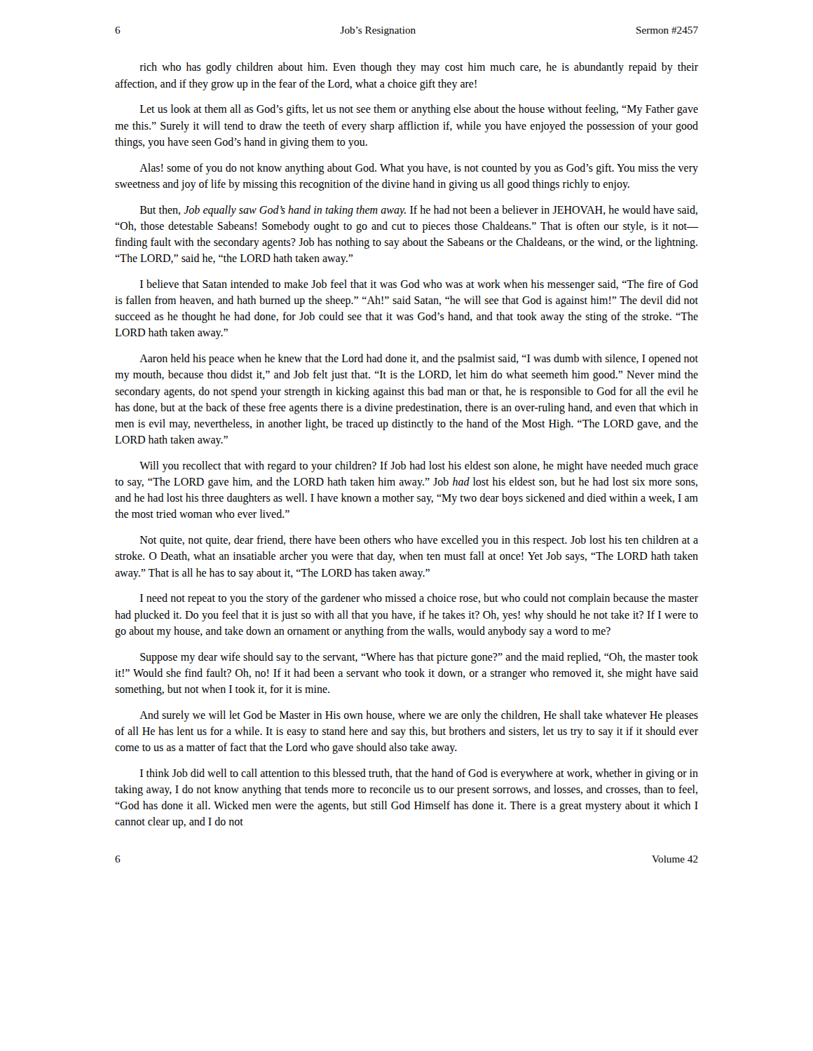6 Job’s Resignation Sermon #2457
rich who has godly children about him. Even though they may cost him much care, he is abundantly repaid by their affection, and if they grow up in the fear of the Lord, what a choice gift they are!
Let us look at them all as God’s gifts, let us not see them or anything else about the house without feeling, “My Father gave me this.” Surely it will tend to draw the teeth of every sharp affliction if, while you have enjoyed the possession of your good things, you have seen God’s hand in giving them to you.
Alas! some of you do not know anything about God. What you have, is not counted by you as God’s gift. You miss the very sweetness and joy of life by missing this recognition of the divine hand in giving us all good things richly to enjoy.
But then, Job equally saw God’s hand in taking them away. If he had not been a believer in JEHOVAH, he would have said, “Oh, those detestable Sabeans! Somebody ought to go and cut to pieces those Chaldeans.” That is often our style, is it not—finding fault with the secondary agents? Job has nothing to say about the Sabeans or the Chaldeans, or the wind, or the lightning. “The LORD,” said he, “the LORD hath taken away.”
I believe that Satan intended to make Job feel that it was God who was at work when his messenger said, “The fire of God is fallen from heaven, and hath burned up the sheep.” “Ah!” said Satan, “he will see that God is against him!” The devil did not succeed as he thought he had done, for Job could see that it was God’s hand, and that took away the sting of the stroke. “The LORD hath taken away.”
Aaron held his peace when he knew that the Lord had done it, and the psalmist said, “I was dumb with silence, I opened not my mouth, because thou didst it,” and Job felt just that. “It is the LORD, let him do what seemeth him good.” Never mind the secondary agents, do not spend your strength in kicking against this bad man or that, he is responsible to God for all the evil he has done, but at the back of these free agents there is a divine predestination, there is an over-ruling hand, and even that which in men is evil may, nevertheless, in another light, be traced up distinctly to the hand of the Most High. “The LORD gave, and the LORD hath taken away.”
Will you recollect that with regard to your children? If Job had lost his eldest son alone, he might have needed much grace to say, “The LORD gave him, and the LORD hath taken him away.” Job had lost his eldest son, but he had lost six more sons, and he had lost his three daughters as well. I have known a mother say, “My two dear boys sickened and died within a week, I am the most tried woman who ever lived.”
Not quite, not quite, dear friend, there have been others who have excelled you in this respect. Job lost his ten children at a stroke. O Death, what an insatiable archer you were that day, when ten must fall at once! Yet Job says, “The LORD hath taken away.” That is all he has to say about it, “The LORD has taken away.”
I need not repeat to you the story of the gardener who missed a choice rose, but who could not complain because the master had plucked it. Do you feel that it is just so with all that you have, if he takes it? Oh, yes! why should he not take it? If I were to go about my house, and take down an ornament or anything from the walls, would anybody say a word to me?
Suppose my dear wife should say to the servant, “Where has that picture gone?” and the maid replied, “Oh, the master took it!” Would she find fault? Oh, no! If it had been a servant who took it down, or a stranger who removed it, she might have said something, but not when I took it, for it is mine.
And surely we will let God be Master in His own house, where we are only the children, He shall take whatever He pleases of all He has lent us for a while. It is easy to stand here and say this, but brothers and sisters, let us try to say it if it should ever come to us as a matter of fact that the Lord who gave should also take away.
I think Job did well to call attention to this blessed truth, that the hand of God is everywhere at work, whether in giving or in taking away, I do not know anything that tends more to reconcile us to our present sorrows, and losses, and crosses, than to feel, “God has done it all. Wicked men were the agents, but still God Himself has done it. There is a great mystery about it which I cannot clear up, and I do not
6 Volume 42